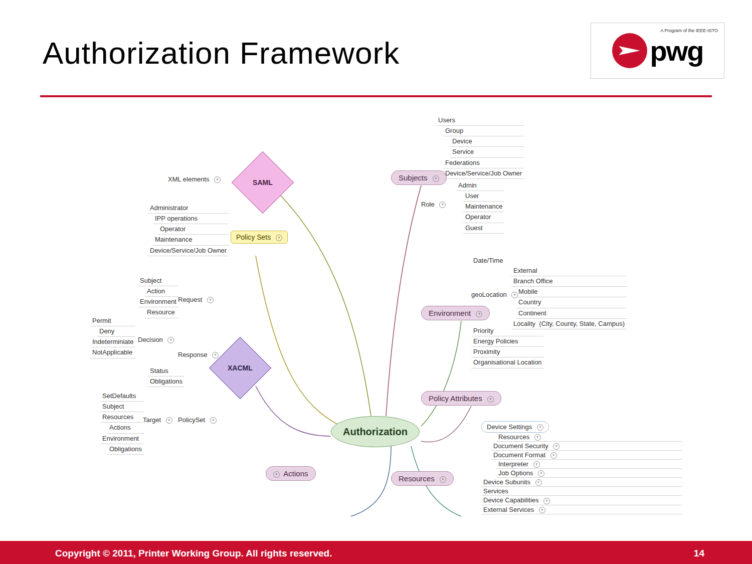Authorization Framework
A Program of the IEEE-ISTO
pwg
Authorization
SAML
XML elements +
Subjects +
Users
Group
Device
Service
Federations
Device/Service/Job Owner
Role +
Admin
User
Maintenance
Operator
Guest
Policy Sets +
Administrator
IPP operations
Operator
Maintenance
Device/Service/Job Owner
XACML
Request +
Subject
Action
Environment
Resource
Response +
Decision +
Permit
Deny
Indeterminiate
NotApplicable
Status
Obligations
PolicySet +
Target +
SetDefaults
Subject
Resources
Actions
Environment
Obligations
Environment +
Date/Time
geoLocation +
External
Branch Office
Mobile
Country
Continent
Locality (City, County, State, Campus)
Priority
Energy Policies
Proximity
Organisational Location
Policy Attributes +
+ Actions
Resources +
Device Settings +
Resources +
Document Security +
Document Format +
Interpreter +
Job Options +
Device Subunits +
Services
Device Capabilities +
External Services +
Copyright © 2011, Printer Working Group. All rights reserved.
14